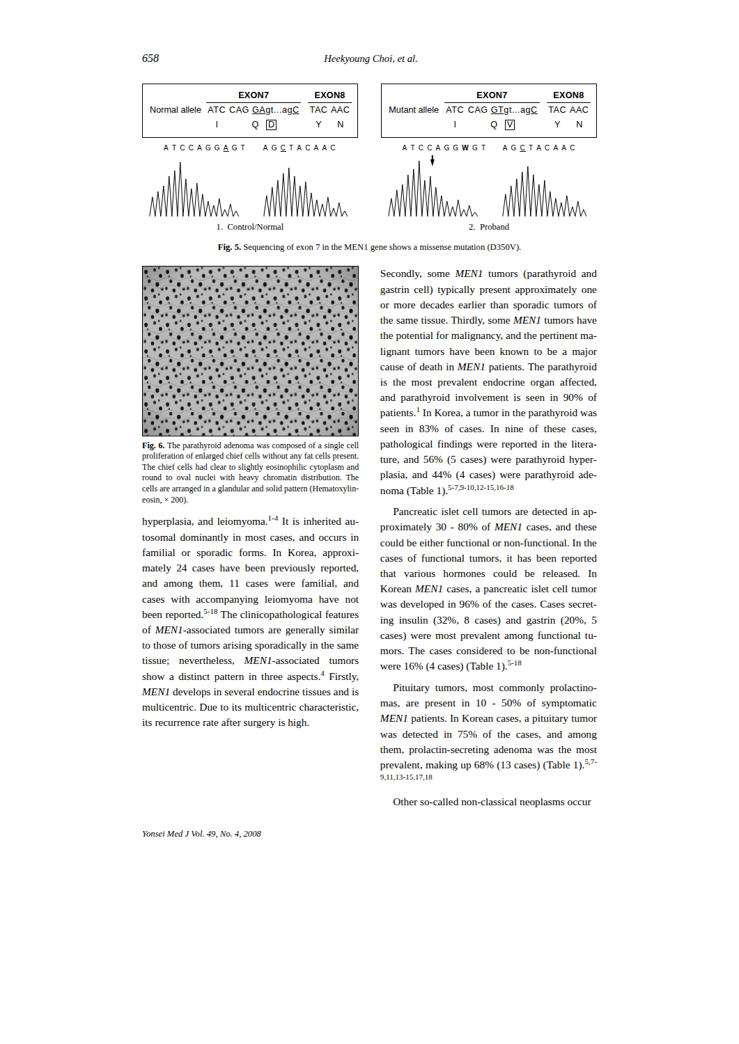658
Heekyoung Choi, et al.
| Normal allele | EXON7 | | EXON8 |
| ATC | CAG GA gt...ag C | | TAC | AAC |
| I | Q D | | Y | N |
| Mutant allele | EXON7 | | EXON8 |
| ATC | CAG GT gt...ag C | | TAC | AAC |
| I | Q V | | Y | N |
A T C C A G G A G T A G C T A C A A C
1. Control/Normal
A T C C A G G W G T A G C T A C A A C
2. Proband
Fig. 5. Sequencing of exon 7 in the MEN1 gene shows a missense mutation (D350V).
Fig. 6. The parathyroid adenoma was composed of a single cell proliferation of enlarged chief cells without any fat cells present. The chief cells had clear to slightly eosinophilic cytoplasm and round to oval nuclei with heavy chromatin distribution. The cells are arranged in a glandular and solid pattern (Hematoxylin-eosin, × 200).
hyperplasia, and leiomyoma.1-4 It is inherited autosomal dominantly in most cases, and occurs in familial or sporadic forms. In Korea, approximately 24 cases have been previously reported, and among them, 11 cases were familial, and cases with accompanying leiomyoma have not been reported.5-18 The clinicopathological features of MEN1-associated tumors are generally similar to those of tumors arising sporadically in the same tissue; nevertheless, MEN1-associated tumors show a distinct pattern in three aspects.4 Firstly, MEN1 develops in several endocrine tissues and is multicentric. Due to its multicentric characteristic, its recurrence rate after surgery is high.
Secondly, some MEN1 tumors (parathyroid and gastrin cell) typically present approximately one or more decades earlier than sporadic tumors of the same tissue. Thirdly, some MEN1 tumors have the potential for malignancy, and the pertinent malignant tumors have been known to be a major cause of death in MEN1 patients. The parathyroid is the most prevalent endocrine organ affected, and parathyroid involvement is seen in 90% of patients.1 In Korea, a tumor in the parathyroid was seen in 83% of cases. In nine of these cases, pathological findings were reported in the literature, and 56% (5 cases) were parathyroid hyperplasia, and 44% (4 cases) were parathyroid adenoma (Table 1).5-7,9-10,12-15,16-18
Pancreatic islet cell tumors are detected in approximately 30 - 80% of MEN1 cases, and these could be either functional or non-functional. In the cases of functional tumors, it has been reported that various hormones could be released. In Korean MEN1 cases, a pancreatic islet cell tumor was developed in 96% of the cases. Cases secreting insulin (32%, 8 cases) and gastrin (20%, 5 cases) were most prevalent among functional tumors. The cases considered to be non-functional were 16% (4 cases) (Table 1).5-18
Pituitary tumors, most commonly prolactinomas, are present in 10 - 50% of symptomatic MEN1 patients. In Korean cases, a pituitary tumor was detected in 75% of the cases, and among them, prolactin-secreting adenoma was the most prevalent, making up 68% (13 cases) (Table 1).5,7-9,11,13-15,17,18
Other so-called non-classical neoplasms occur
Yonsei Med J Vol. 49, No. 4, 2008